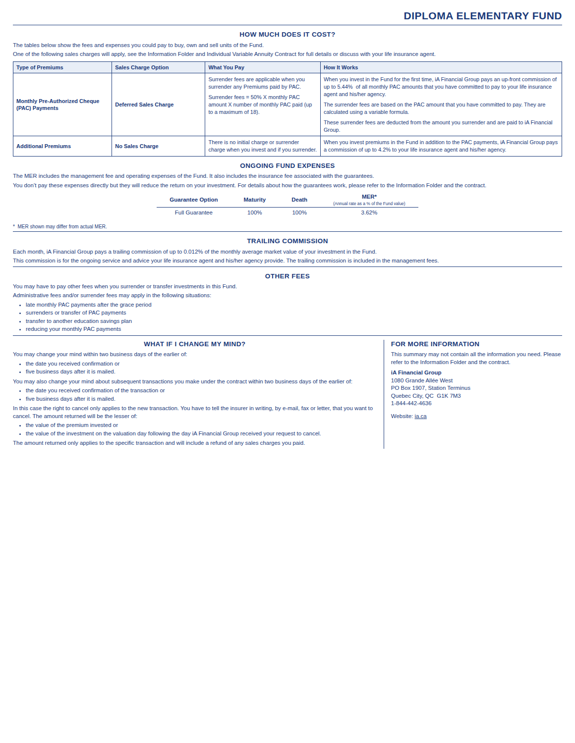DIPLOMA ELEMENTARY FUND
HOW MUCH DOES IT COST?
The tables below show the fees and expenses you could pay to buy, own and sell units of the Fund.
One of the following sales charges will apply, see the Information Folder and Individual Variable Annuity Contract for full details or discuss with your life insurance agent.
| Type of Premiums | Sales Charge Option | What You Pay | How It Works |
| --- | --- | --- | --- |
| Monthly Pre-Authorized Cheque (PAC) Payments | Deferred Sales Charge | Surrender fees are applicable when you surrender any Premiums paid by PAC. Surrender fees = 50% X monthly PAC amount X number of monthly PAC paid (up to a maximum of 18). | When you invest in the Fund for the first time, iA Financial Group pays an up-front commission of up to 5.44% of all monthly PAC amounts that you have committed to pay to your life insurance agent and his/her agency. The surrender fees are based on the PAC amount that you have committed to pay. They are calculated using a variable formula. These surrender fees are deducted from the amount you surrender and are paid to iA Financial Group. |
| Additional Premiums | No Sales Charge | There is no initial charge or surrender charge when you invest and if you surrender. | When you invest premiums in the Fund in addition to the PAC payments, iA Financial Group pays a commission of up to 4.2% to your life insurance agent and his/her agency. |
ONGOING FUND EXPENSES
The MER includes the management fee and operating expenses of the Fund. It also includes the insurance fee associated with the guarantees.
You don’t pay these expenses directly but they will reduce the return on your investment. For details about how the guarantees work, please refer to the Information Folder and the contract.
| Guarantee Option | Maturity | Death | MER* (Annual rate as a % of the Fund value) |
| --- | --- | --- | --- |
| Full Guarantee | 100% | 100% | 3.62% |
* MER shown may differ from actual MER.
TRAILING COMMISSION
Each month, iA Financial Group pays a trailing commission of up to 0.012% of the monthly average market value of your investment in the Fund.
This commission is for the ongoing service and advice your life insurance agent and his/her agency provide. The trailing commission is included in the management fees.
OTHER FEES
You may have to pay other fees when you surrender or transfer investments in this Fund.
Administrative fees and/or surrender fees may apply in the following situations:
late monthly PAC payments after the grace period
surrenders or transfer of PAC payments
transfer to another education savings plan
reducing your monthly PAC payments
WHAT IF I CHANGE MY MIND?
You may change your mind within two business days of the earlier of:
the date you received confirmation or
five business days after it is mailed.
You may also change your mind about subsequent transactions you make under the contract within two business days of the earlier of:
the date you received confirmation of the transaction or
five business days after it is mailed.
In this case the right to cancel only applies to the new transaction. You have to tell the insurer in writing, by e-mail, fax or letter, that you want to cancel. The amount returned will be the lesser of:
the value of the premium invested or
the value of the investment on the valuation day following the day iA Financial Group received your request to cancel.
The amount returned only applies to the specific transaction and will include a refund of any sales charges you paid.
FOR MORE INFORMATION
This summary may not contain all the information you need. Please refer to the Information Folder and the contract.
iA Financial Group 1080 Grande Allée West
PO Box 1907, Station Terminus
Quebec City, QC G1K 7M3
1-844-442-4636
Website: ia.ca